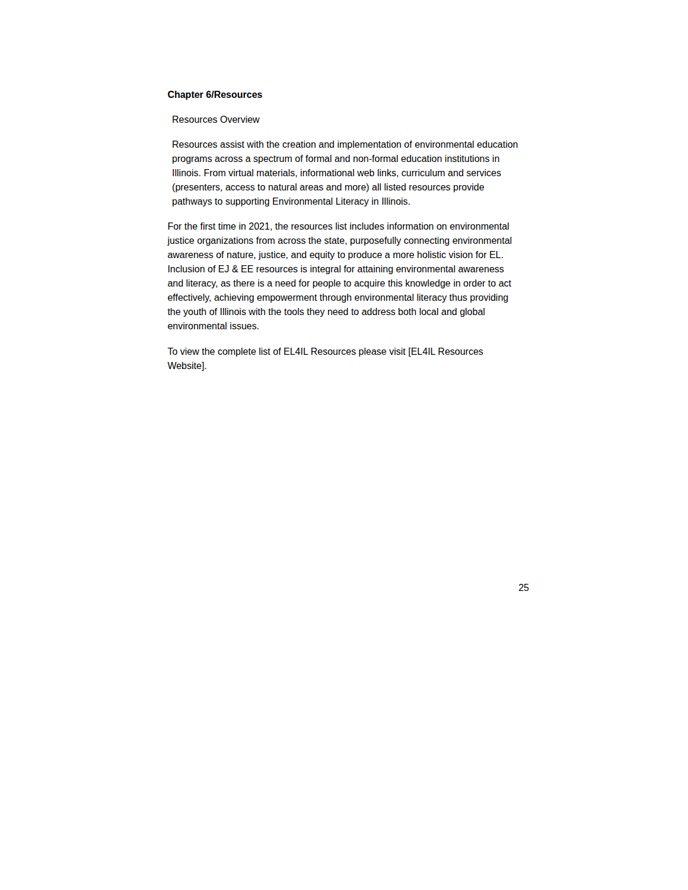Chapter 6/Resources
Resources Overview
Resources assist with the creation and implementation of environmental education programs across a spectrum of formal and non-formal education institutions in Illinois. From virtual materials, informational web links, curriculum and services (presenters, access to natural areas and more) all listed resources provide pathways to supporting Environmental Literacy in Illinois.
For the first time in 2021, the resources list includes information on environmental justice organizations from across the state, purposefully connecting environmental awareness of nature, justice, and equity to produce a more holistic vision for EL. Inclusion of EJ & EE resources is integral for attaining environmental awareness and literacy, as there is a need for people to acquire this knowledge in order to act effectively, achieving empowerment through environmental literacy thus providing the youth of Illinois with the tools they need to address both local and global environmental issues.
To view the complete list of EL4IL Resources please visit [EL4IL Resources Website].
25